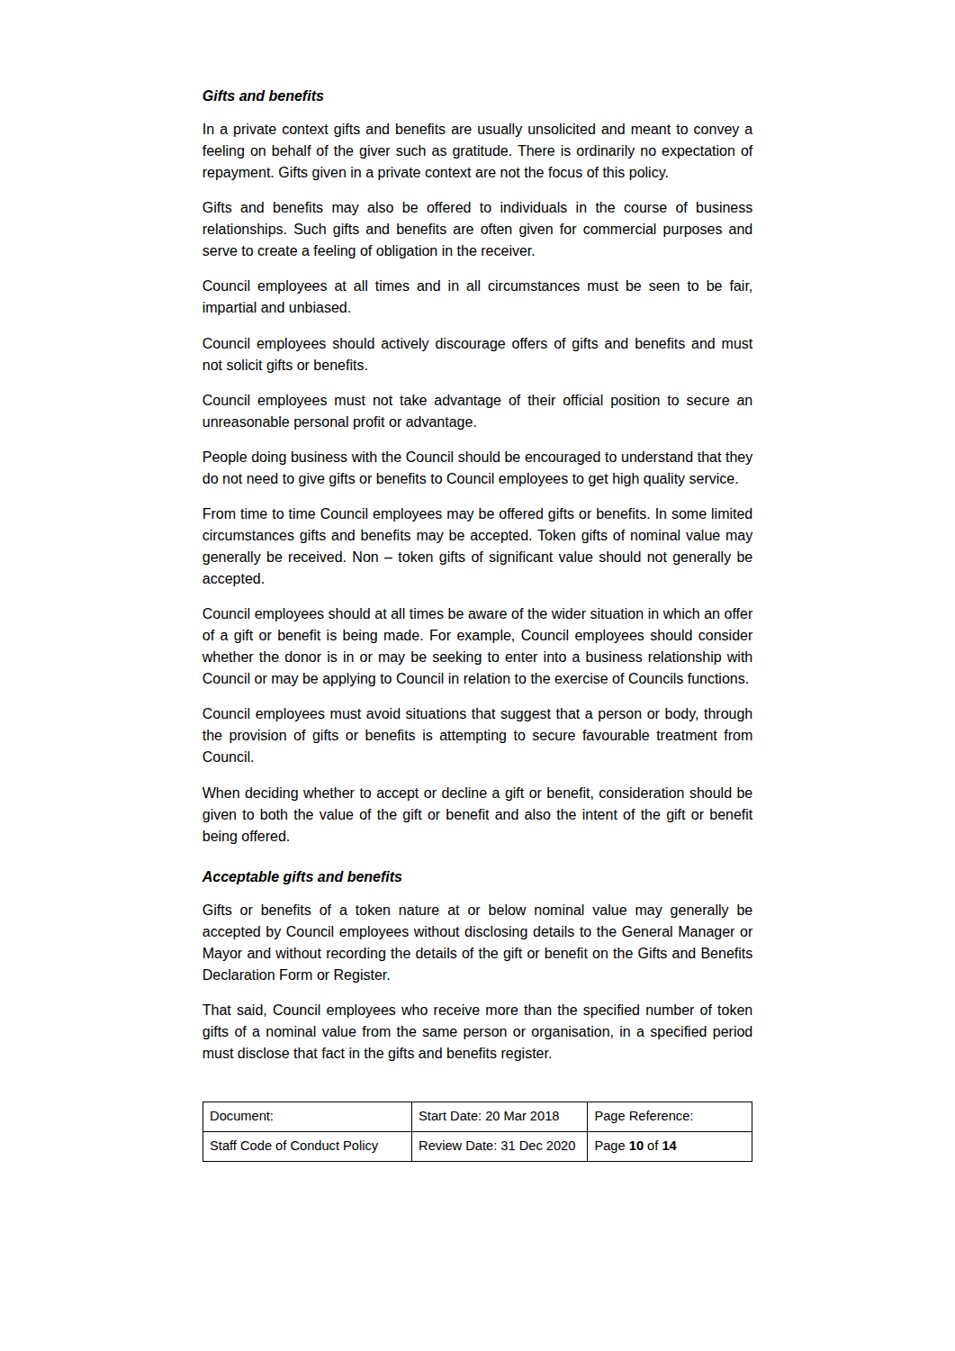Gifts and benefits
In a private context gifts and benefits are usually unsolicited and meant to convey a feeling on behalf of the giver such as gratitude. There is ordinarily no expectation of repayment. Gifts given in a private context are not the focus of this policy.
Gifts and benefits may also be offered to individuals in the course of business relationships. Such gifts and benefits are often given for commercial purposes and serve to create a feeling of obligation in the receiver.
Council employees at all times and in all circumstances must be seen to be fair, impartial and unbiased.
Council employees should actively discourage offers of gifts and benefits and must not solicit gifts or benefits.
Council employees must not take advantage of their official position to secure an unreasonable personal profit or advantage.
People doing business with the Council should be encouraged to understand that they do not need to give gifts or benefits to Council employees to get high quality service.
From time to time Council employees may be offered gifts or benefits. In some limited circumstances gifts and benefits may be accepted. Token gifts of nominal value may generally be received. Non – token gifts of significant value should not generally be accepted.
Council employees should at all times be aware of the wider situation in which an offer of a gift or benefit is being made. For example, Council employees should consider whether the donor is in or may be seeking to enter into a business relationship with Council or may be applying to Council in relation to the exercise of Councils functions.
Council employees must avoid situations that suggest that a person or body, through the provision of gifts or benefits is attempting to secure favourable treatment from Council.
When deciding whether to accept or decline a gift or benefit, consideration should be given to both the value of the gift or benefit and also the intent of the gift or benefit being offered.
Acceptable gifts and benefits
Gifts or benefits of a token nature at or below nominal value may generally be accepted by Council employees without disclosing details to the General Manager or Mayor and without recording the details of the gift or benefit on the Gifts and Benefits Declaration Form or Register.
That said, Council employees who receive more than the specified number of token gifts of a nominal value from the same person or organisation, in a specified period must disclose that fact in the gifts and benefits register.
| Document: | Start Date: 20 Mar 2018 | Page Reference: |
| Staff Code of Conduct Policy | Review Date: 31 Dec 2020 | Page 10 of 14 |